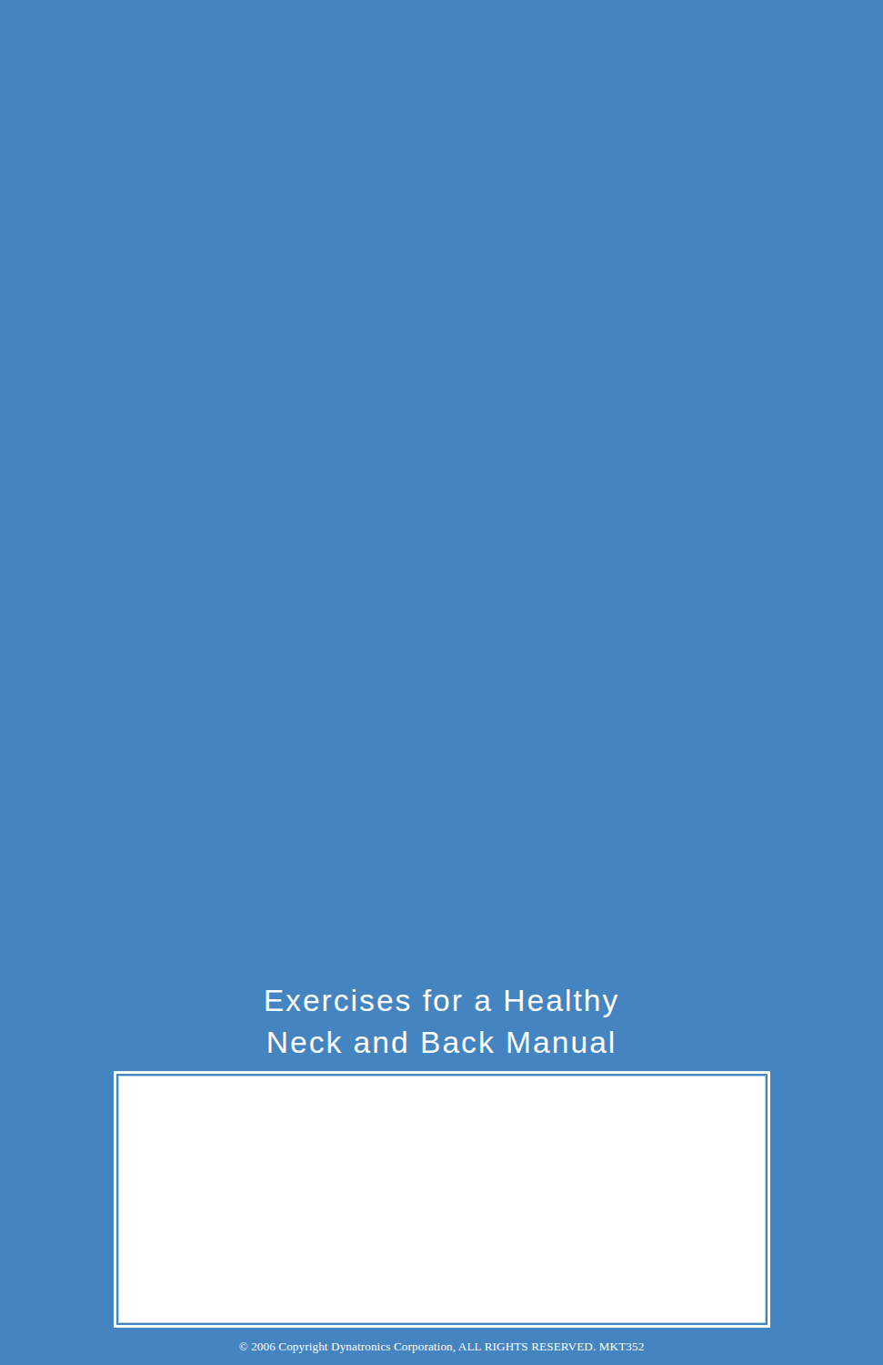Exercises for a Healthy
Neck and Back Manual
© 2006 Copyright Dynatronics Corporation, ALL RIGHTS RESERVED. MKT352